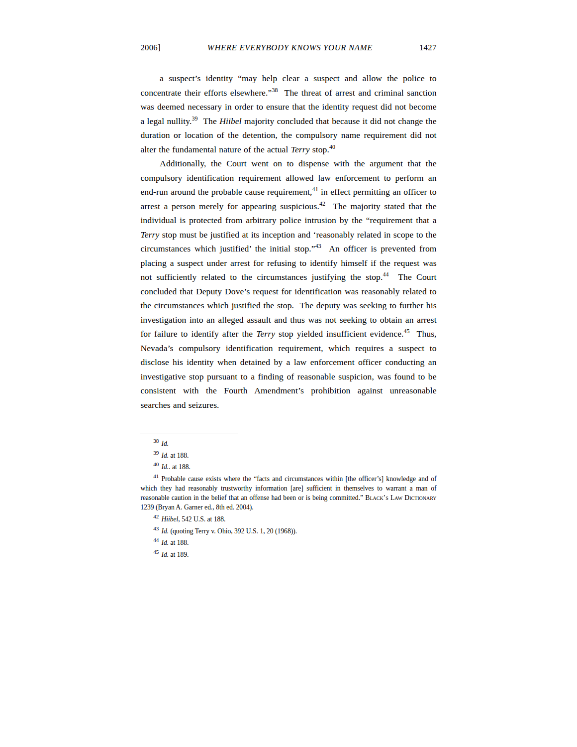2006] Where Everybody Knows Your Name 1427
a suspect’s identity “may help clear a suspect and allow the police to concentrate their efforts elsewhere.”38 The threat of arrest and criminal sanction was deemed necessary in order to ensure that the identity request did not become a legal nullity.39 The Hiibel majority concluded that because it did not change the duration or location of the detention, the compulsory name requirement did not alter the fundamental nature of the actual Terry stop.40
Additionally, the Court went on to dispense with the argument that the compulsory identification requirement allowed law enforcement to perform an end-run around the probable cause requirement,41 in effect permitting an officer to arrest a person merely for appearing suspicious.42 The majority stated that the individual is protected from arbitrary police intrusion by the “requirement that a Terry stop must be justified at its inception and ‘reasonably related in scope to the circumstances which justified’ the initial stop.”43 An officer is prevented from placing a suspect under arrest for refusing to identify himself if the request was not sufficiently related to the circumstances justifying the stop.44 The Court concluded that Deputy Dove’s request for identification was reasonably related to the circumstances which justified the stop. The deputy was seeking to further his investigation into an alleged assault and thus was not seeking to obtain an arrest for failure to identify after the Terry stop yielded insufficient evidence.45 Thus, Nevada’s compulsory identification requirement, which requires a suspect to disclose his identity when detained by a law enforcement officer conducting an investigative stop pursuant to a finding of reasonable suspicion, was found to be consistent with the Fourth Amendment’s prohibition against unreasonable searches and seizures.
38 Id.
39 Id. at 188.
40 Id.. at 188.
41 Probable cause exists where the “facts and circumstances within [the officer’s] knowledge and of which they had reasonably trustworthy information [are] sufficient in themselves to warrant a man of reasonable caution in the belief that an offense had been or is being committed.” Black’s Law Dictionary 1239 (Bryan A. Garner ed., 8th ed. 2004).
42 Hiibel, 542 U.S. at 188.
43 Id. (quoting Terry v. Ohio, 392 U.S. 1, 20 (1968)).
44 Id. at 188.
45 Id. at 189.